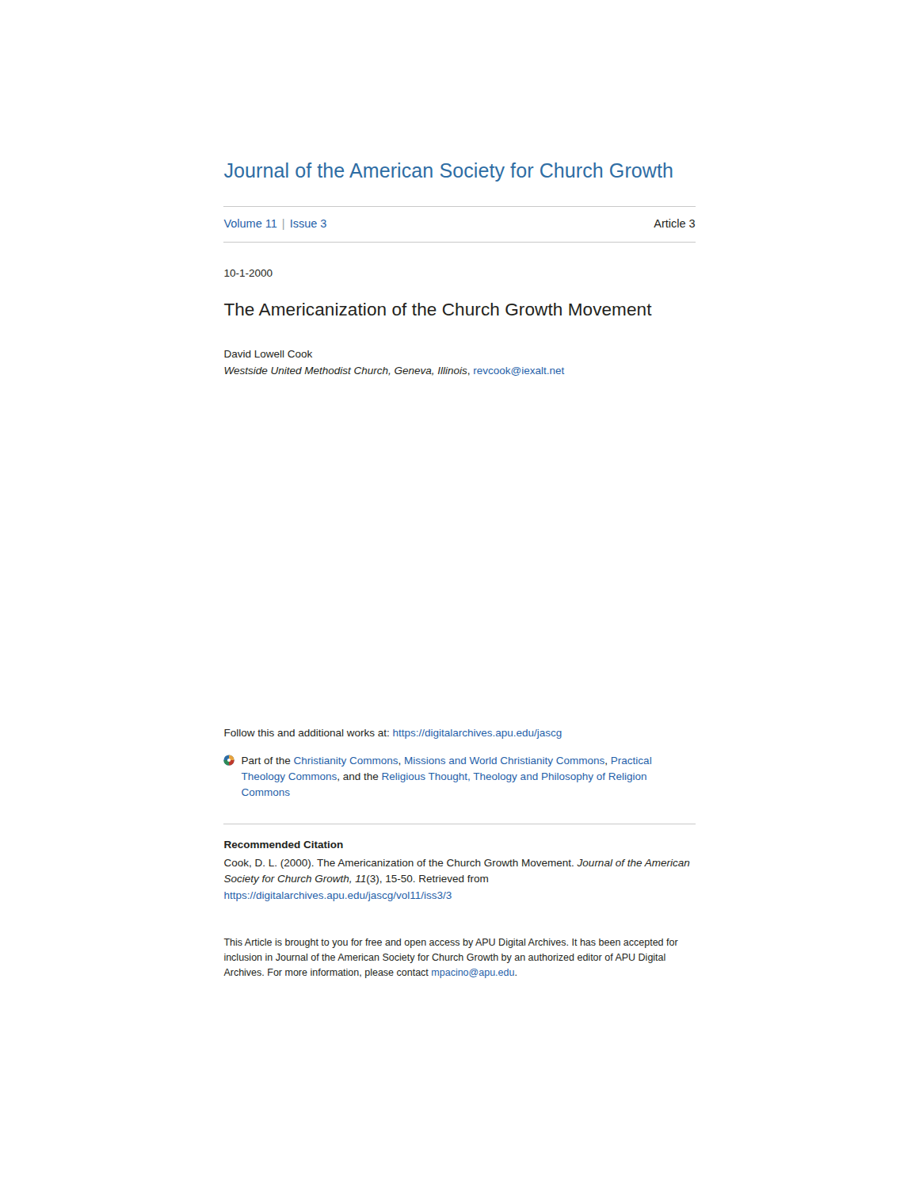Journal of the American Society for Church Growth
Volume 11|Issue 3
Article 3
10-1-2000
The Americanization of the Church Growth Movement
David Lowell Cook
Westside United Methodist Church, Geneva, Illinois, revcook@iexalt.net
Follow this and additional works at: https://digitalarchives.apu.edu/jascg
Part of the Christianity Commons, Missions and World Christianity Commons, Practical Theology Commons, and the Religious Thought, Theology and Philosophy of Religion Commons
Recommended Citation
Cook, D. L. (2000). The Americanization of the Church Growth Movement. Journal of the American Society for Church Growth, 11(3), 15-50. Retrieved from https://digitalarchives.apu.edu/jascg/vol11/iss3/3
This Article is brought to you for free and open access by APU Digital Archives. It has been accepted for inclusion in Journal of the American Society for Church Growth by an authorized editor of APU Digital Archives. For more information, please contact mpacino@apu.edu.